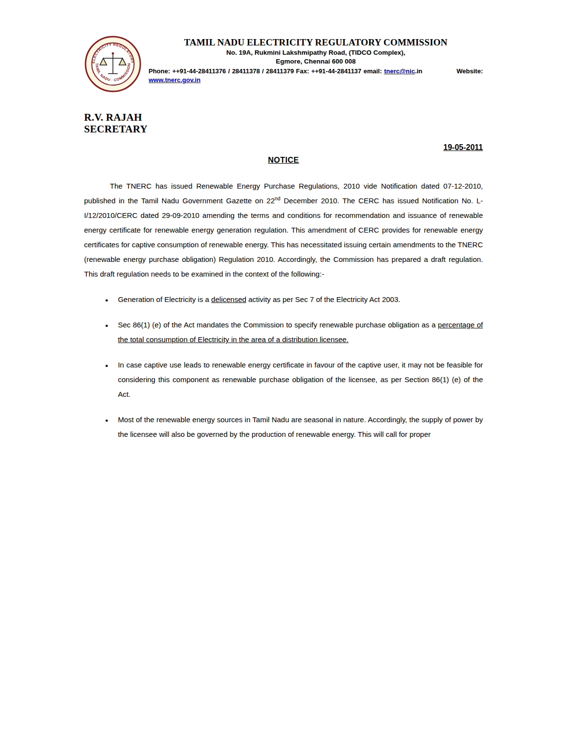ELECTRICITY REGULATORY TAMIL NADU · COMMISSION
TAMIL NADU ELECTRICITY REGULATORY COMMISSION
No. 19A, Rukmini Lakshmipathy Road, (TIDCO Complex),
Egmore, Chennai 600 008
Phone: ++91-44-28411376 / 28411378 / 28411379 Fax: ++91-44-2841137 email: tnerc@nic.in Website: www.tnerc.gov.in
R.V. RAJAH
SECRETARY
19-05-2011
NOTICE
The TNERC has issued Renewable Energy Purchase Regulations, 2010 vide Notification dated 07-12-2010, published in the Tamil Nadu Government Gazette on 22nd December 2010. The CERC has issued Notification No. L-I/12/2010/CERC dated 29-09-2010 amending the terms and conditions for recommendation and issuance of renewable energy certificate for renewable energy generation regulation. This amendment of CERC provides for renewable energy certificates for captive consumption of renewable energy. This has necessitated issuing certain amendments to the TNERC (renewable energy purchase obligation) Regulation 2010. Accordingly, the Commission has prepared a draft regulation. This draft regulation needs to be examined in the context of the following:-
Generation of Electricity is a delicensed activity as per Sec 7 of the Electricity Act 2003.
Sec 86(1) (e) of the Act mandates the Commission to specify renewable purchase obligation as a percentage of the total consumption of Electricity in the area of a distribution licensee.
In case captive use leads to renewable energy certificate in favour of the captive user, it may not be feasible for considering this component as renewable purchase obligation of the licensee, as per Section 86(1) (e) of the Act.
Most of the renewable energy sources in Tamil Nadu are seasonal in nature. Accordingly, the supply of power by the licensee will also be governed by the production of renewable energy. This will call for proper